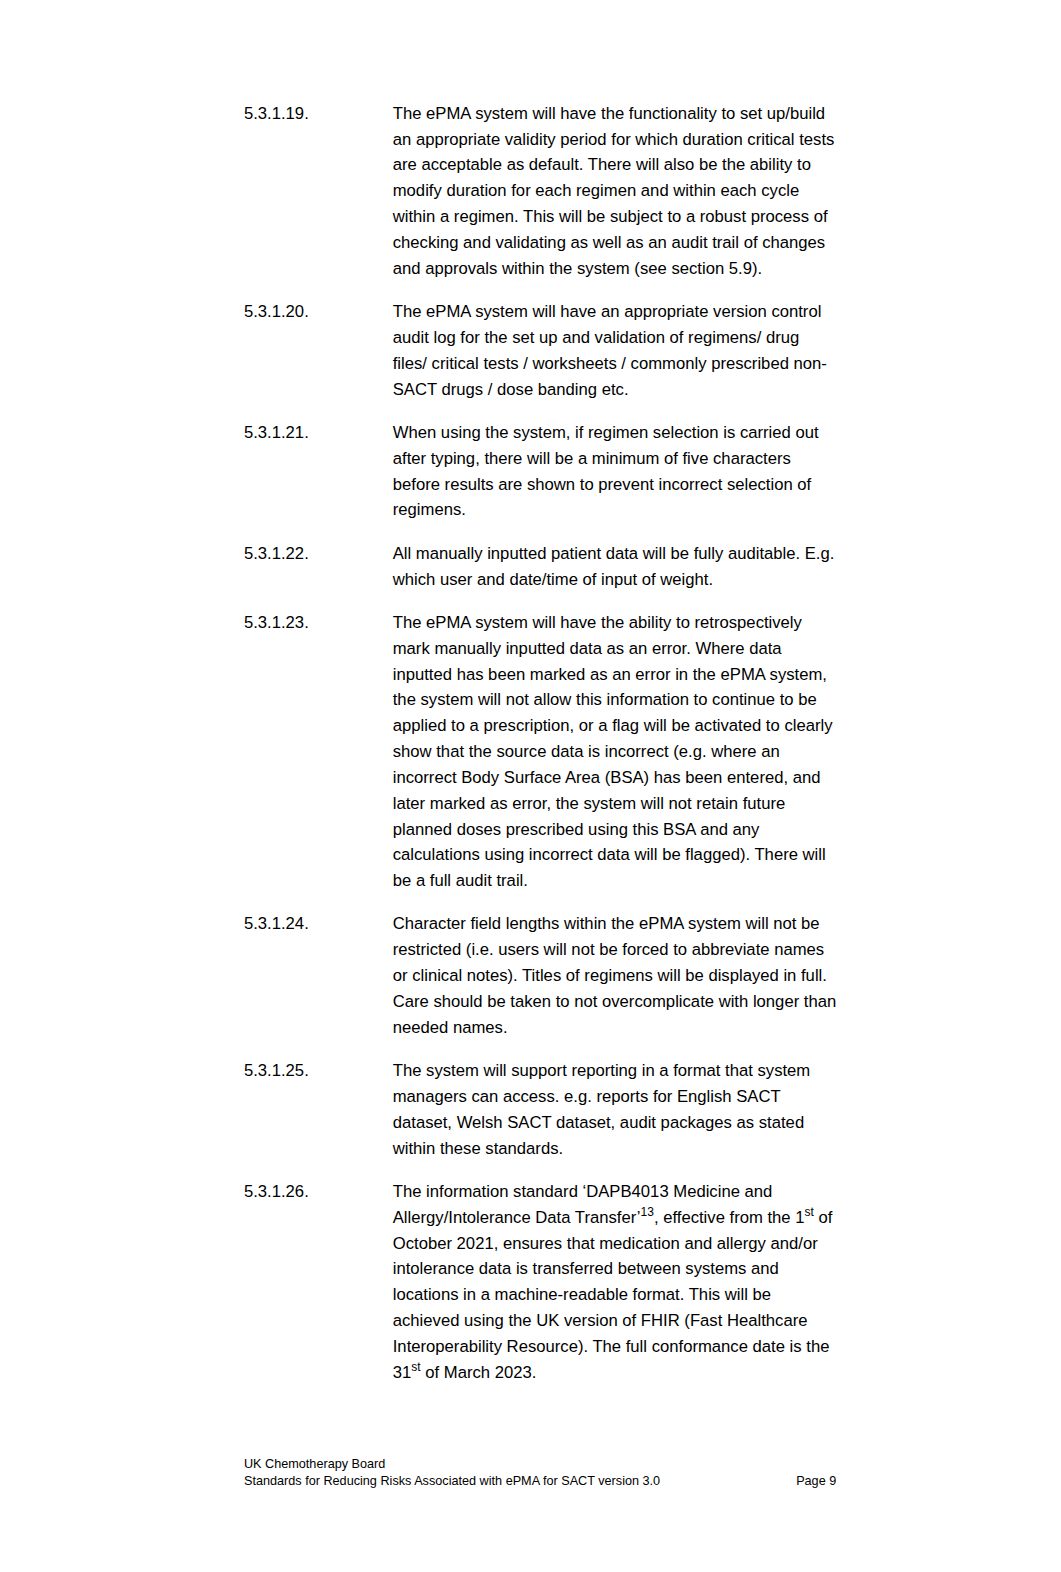5.3.1.19. The ePMA system will have the functionality to set up/build an appropriate validity period for which duration critical tests are acceptable as default. There will also be the ability to modify duration for each regimen and within each cycle within a regimen. This will be subject to a robust process of checking and validating as well as an audit trail of changes and approvals within the system (see section 5.9).
5.3.1.20. The ePMA system will have an appropriate version control audit log for the set up and validation of regimens/ drug files/ critical tests / worksheets / commonly prescribed non-SACT drugs / dose banding etc.
5.3.1.21. When using the system, if regimen selection is carried out after typing, there will be a minimum of five characters before results are shown to prevent incorrect selection of regimens.
5.3.1.22. All manually inputted patient data will be fully auditable. E.g. which user and date/time of input of weight.
5.3.1.23. The ePMA system will have the ability to retrospectively mark manually inputted data as an error. Where data inputted has been marked as an error in the ePMA system, the system will not allow this information to continue to be applied to a prescription, or a flag will be activated to clearly show that the source data is incorrect (e.g. where an incorrect Body Surface Area (BSA) has been entered, and later marked as error, the system will not retain future planned doses prescribed using this BSA and any calculations using incorrect data will be flagged). There will be a full audit trail.
5.3.1.24. Character field lengths within the ePMA system will not be restricted (i.e. users will not be forced to abbreviate names or clinical notes). Titles of regimens will be displayed in full. Care should be taken to not overcomplicate with longer than needed names.
5.3.1.25. The system will support reporting in a format that system managers can access. e.g. reports for English SACT dataset, Welsh SACT dataset, audit packages as stated within these standards.
5.3.1.26. The information standard ‘DAPB4013 Medicine and Allergy/Intolerance Data Transfer’13, effective from the 1st of October 2021, ensures that medication and allergy and/or intolerance data is transferred between systems and locations in a machine-readable format. This will be achieved using the UK version of FHIR (Fast Healthcare Interoperability Resource). The full conformance date is the 31st of March 2023.
UK Chemotherapy Board
Standards for Reducing Risks Associated with ePMA for SACT version 3.0
Page 9